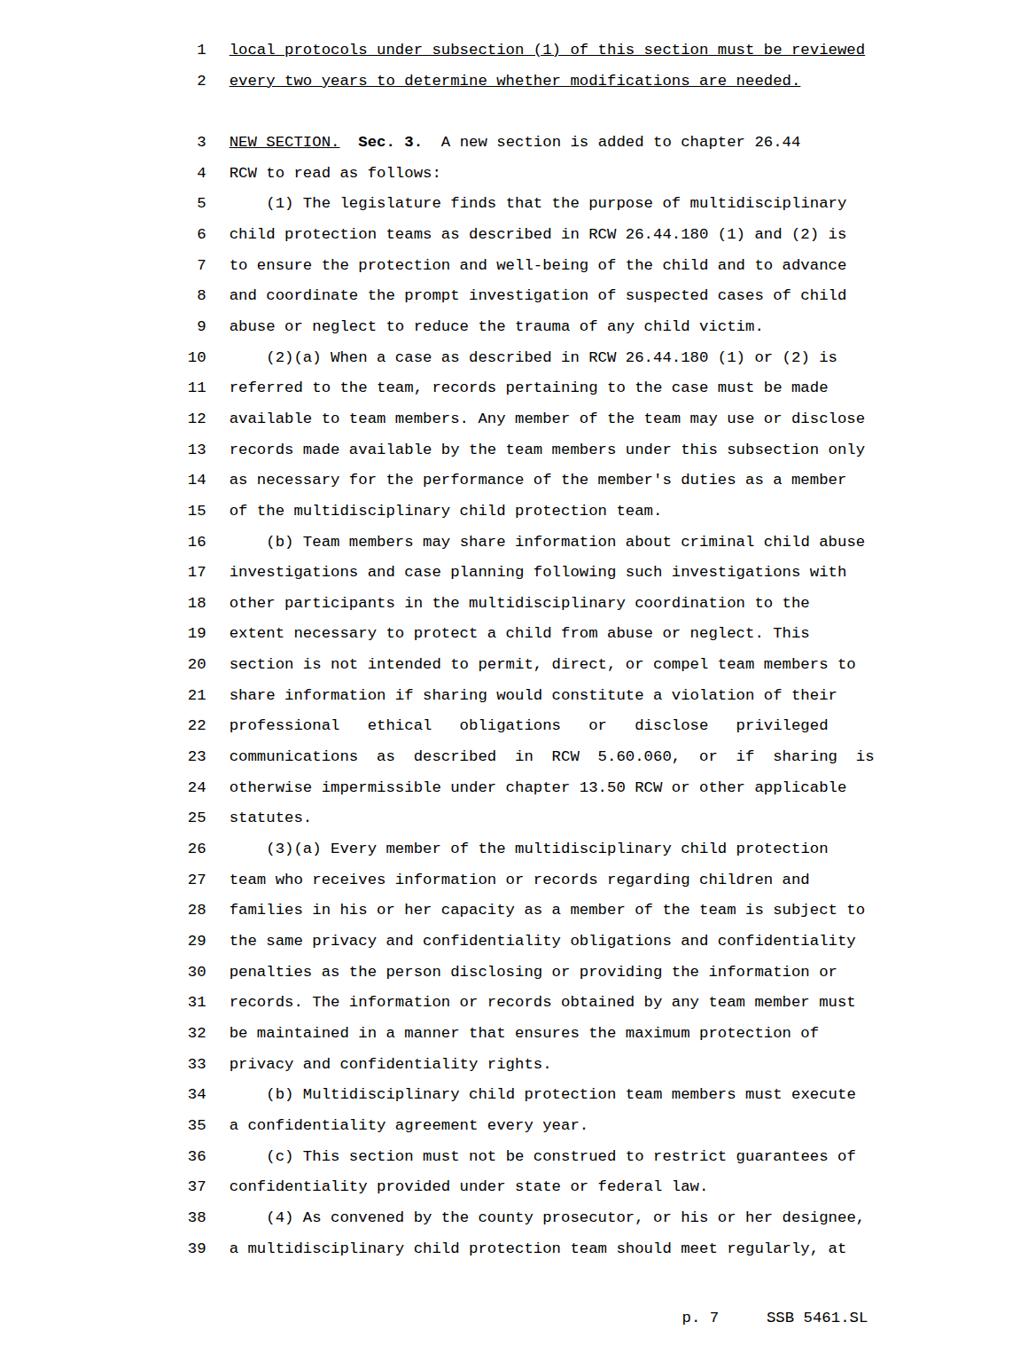1 local protocols under subsection (1) of this section must be reviewed
2 every two years to determine whether modifications are needed.
3 NEW SECTION. Sec. 3. A new section is added to chapter 26.44
4 RCW to read as follows:
5 (1) The legislature finds that the purpose of multidisciplinary
6 child protection teams as described in RCW 26.44.180 (1) and (2) is
7 to ensure the protection and well-being of the child and to advance
8 and coordinate the prompt investigation of suspected cases of child
9 abuse or neglect to reduce the trauma of any child victim.
10 (2)(a) When a case as described in RCW 26.44.180 (1) or (2) is
11 referred to the team, records pertaining to the case must be made
12 available to team members. Any member of the team may use or disclose
13 records made available by the team members under this subsection only
14 as necessary for the performance of the member's duties as a member
15 of the multidisciplinary child protection team.
16 (b) Team members may share information about criminal child abuse
17 investigations and case planning following such investigations with
18 other participants in the multidisciplinary coordination to the
19 extent necessary to protect a child from abuse or neglect. This
20 section is not intended to permit, direct, or compel team members to
21 share information if sharing would constitute a violation of their
22 professional ethical obligations or disclose privileged
23 communications as described in RCW 5.60.060, or if sharing is
24 otherwise impermissible under chapter 13.50 RCW or other applicable
25 statutes.
26 (3)(a) Every member of the multidisciplinary child protection
27 team who receives information or records regarding children and
28 families in his or her capacity as a member of the team is subject to
29 the same privacy and confidentiality obligations and confidentiality
30 penalties as the person disclosing or providing the information or
31 records. The information or records obtained by any team member must
32 be maintained in a manner that ensures the maximum protection of
33 privacy and confidentiality rights.
34 (b) Multidisciplinary child protection team members must execute
35 a confidentiality agreement every year.
36 (c) This section must not be construed to restrict guarantees of
37 confidentiality provided under state or federal law.
38 (4) As convened by the county prosecutor, or his or her designee,
39 a multidisciplinary child protection team should meet regularly, at
p. 7 SSB 5461.SL